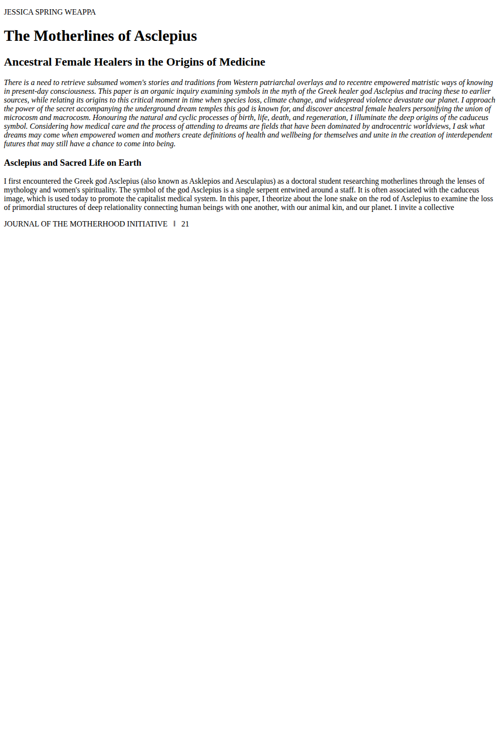JESSICA SPRING WEAPPA
The Motherlines of Asclepius
Ancestral Female Healers in the Origins of Medicine
There is a need to retrieve subsumed women's stories and traditions from Western patriarchal overlays and to recentre empowered matristic ways of knowing in present-day consciousness. This paper is an organic inquiry examining symbols in the myth of the Greek healer god Asclepius and tracing these to earlier sources, while relating its origins to this critical moment in time when species loss, climate change, and widespread violence devastate our planet. I approach the power of the secret accompanying the underground dream temples this god is known for, and discover ancestral female healers personifying the union of microcosm and macrocosm. Honouring the natural and cyclic processes of birth, life, death, and regeneration, I illuminate the deep origins of the caduceus symbol. Considering how medical care and the process of attending to dreams are fields that have been dominated by androcentric worldviews, I ask what dreams may come when empowered women and mothers create definitions of health and wellbeing for themselves and unite in the creation of interdependent futures that may still have a chance to come into being.
Asclepius and Sacred Life on Earth
I first encountered the Greek god Asclepius (also known as Asklepios and Aesculapius) as a doctoral student researching motherlines through the lenses of mythology and women's spirituality. The symbol of the god Asclepius is a single serpent entwined around a staff. It is often associated with the caduceus image, which is used today to promote the capitalist medical system. In this paper, I theorize about the lone snake on the rod of Asclepius to examine the loss of primordial structures of deep relationality connecting human beings with one another, with our animal kin, and our planet. I invite a collective
JOURNAL OF THE MOTHERHOOD INITIATIVE ‖ 21